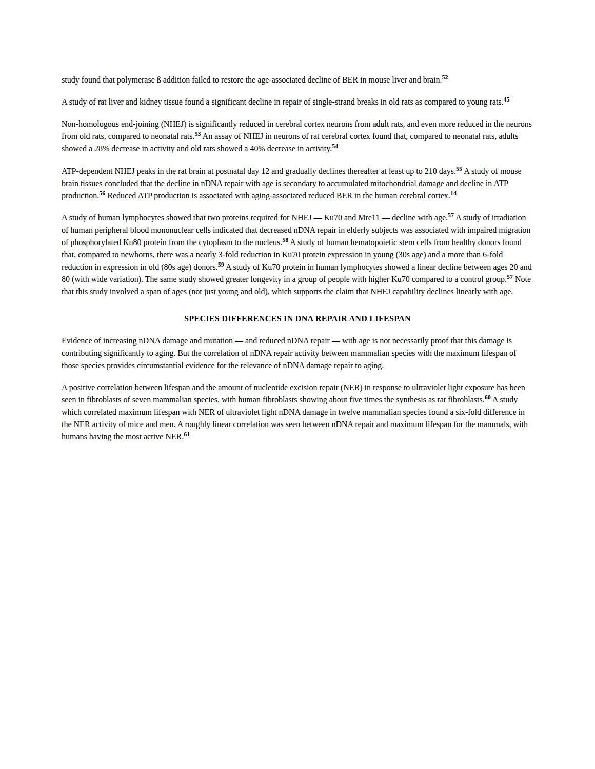study found that polymerase ß addition failed to restore the age-associated decline of BER in mouse liver and brain.52
A study of rat liver and kidney tissue found a significant decline in repair of single-strand breaks in old rats as compared to young rats.45
Non-homologous end-joining (NHEJ) is significantly reduced in cerebral cortex neurons from adult rats, and even more reduced in the neurons from old rats, compared to neonatal rats.53 An assay of NHEJ in neurons of rat cerebral cortex found that, compared to neonatal rats, adults showed a 28% decrease in activity and old rats showed a 40% decrease in activity.54
ATP-dependent NHEJ peaks in the rat brain at postnatal day 12 and gradually declines thereafter at least up to 210 days.55 A study of mouse brain tissues concluded that the decline in nDNA repair with age is secondary to accumulated mitochondrial damage and decline in ATP production.56 Reduced ATP production is associated with aging-associated reduced BER in the human cerebral cortex.14
A study of human lymphocytes showed that two proteins required for NHEJ — Ku70 and Mre11 — decline with age.57 A study of irradiation of human peripheral blood mononuclear cells indicated that decreased nDNA repair in elderly subjects was associated with impaired migration of phosphorylated Ku80 protein from the cytoplasm to the nucleus.58 A study of human hematopoietic stem cells from healthy donors found that, compared to newborns, there was a nearly 3-fold reduction in Ku70 protein expression in young (30s age) and a more than 6-fold reduction in expression in old (80s age) donors.59 A study of Ku70 protein in human lymphocytes showed a linear decline between ages 20 and 80 (with wide variation). The same study showed greater longevity in a group of people with higher Ku70 compared to a control group.57 Note that this study involved a span of ages (not just young and old), which supports the claim that NHEJ capability declines linearly with age.
SPECIES DIFFERENCES IN DNA REPAIR AND LIFESPAN
Evidence of increasing nDNA damage and mutation — and reduced nDNA repair — with age is not necessarily proof that this damage is contributing significantly to aging. But the correlation of nDNA repair activity between mammalian species with the maximum lifespan of those species provides circumstantial evidence for the relevance of nDNA damage repair to aging.
A positive correlation between lifespan and the amount of nucleotide excision repair (NER) in response to ultraviolet light exposure has been seen in fibroblasts of seven mammalian species, with human fibroblasts showing about five times the synthesis as rat fibroblasts.60 A study which correlated maximum lifespan with NER of ultraviolet light nDNA damage in twelve mammalian species found a six-fold difference in the NER activity of mice and men. A roughly linear correlation was seen between nDNA repair and maximum lifespan for the mammals, with humans having the most active NER.61